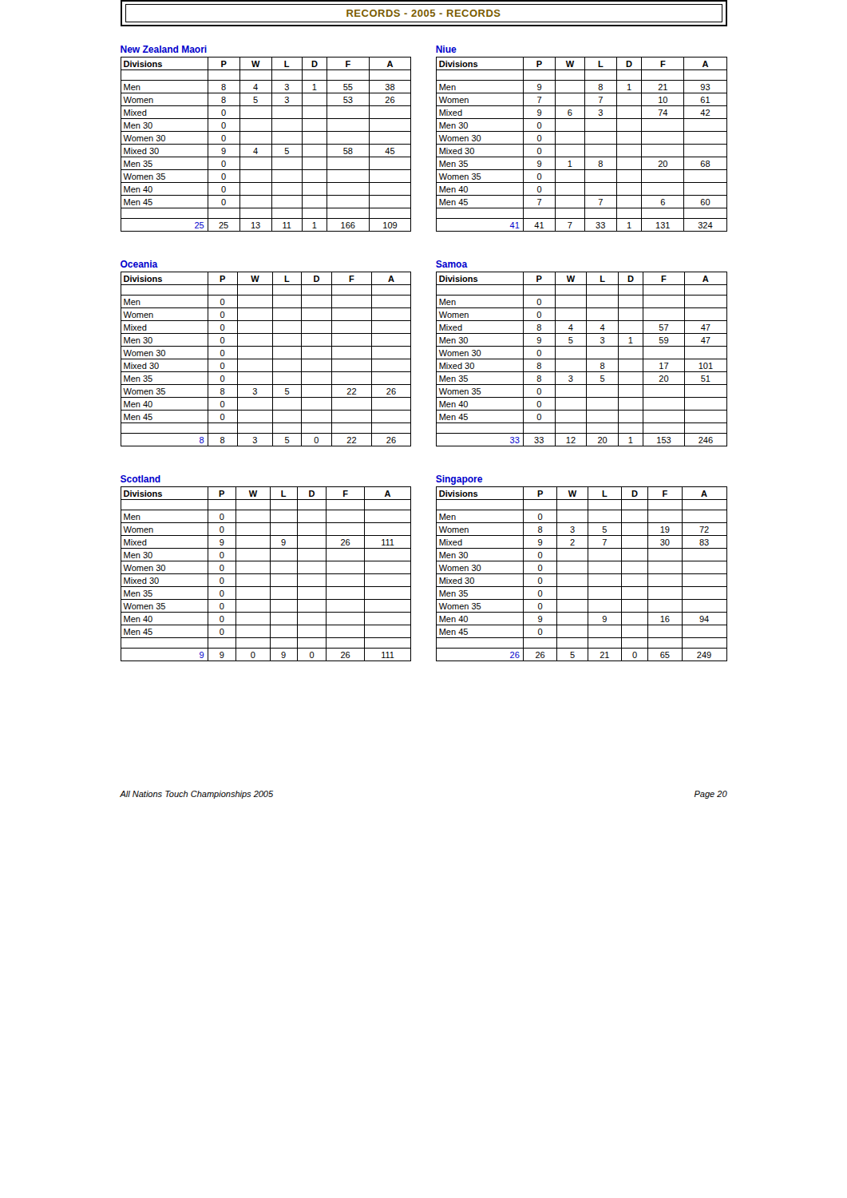RECORDS - 2005 - RECORDS
New Zealand Maori
| Divisions | P | W | L | D | F | A |
| --- | --- | --- | --- | --- | --- | --- |
| Men | 8 | 4 | 3 | 1 | 55 | 38 |
| Women | 8 | 5 | 3 | | 53 | 26 |
| Mixed | 0 | | | | | |
| Men 30 | 0 | | | | | |
| Women 30 | 0 | | | | | |
| Mixed 30 | 9 | 4 | 5 | | 58 | 45 |
| Men 35 | 0 | | | | | |
| Women 35 | 0 | | | | | |
| Men 40 | 0 | | | | | |
| Men 45 | 0 | | | | | |
| 25 | 25 | 13 | 11 | 1 | 166 | 109 |
Niue
| Divisions | P | W | L | D | F | A |
| --- | --- | --- | --- | --- | --- | --- |
| Men | 9 | | 8 | 1 | 21 | 93 |
| Women | 7 | | 7 | | 10 | 61 |
| Mixed | 9 | 6 | 3 | | 74 | 42 |
| Men 30 | 0 | | | | | |
| Women 30 | 0 | | | | | |
| Mixed 30 | 0 | | | | | |
| Men 35 | 9 | 1 | 8 | | 20 | 68 |
| Women 35 | 0 | | | | | |
| Men 40 | 0 | | | | | |
| Men 45 | 7 | | 7 | | 6 | 60 |
| 41 | 41 | 7 | 33 | 1 | 131 | 324 |
Oceania
| Divisions | P | W | L | D | F | A |
| --- | --- | --- | --- | --- | --- | --- |
| Men | 0 | | | | | |
| Women | 0 | | | | | |
| Mixed | 0 | | | | | |
| Men 30 | 0 | | | | | |
| Women 30 | 0 | | | | | |
| Mixed 30 | 0 | | | | | |
| Men 35 | 0 | | | | | |
| Women 35 | 8 | 3 | 5 | | 22 | 26 |
| Men 40 | 0 | | | | | |
| Men 45 | 0 | | | | | |
| 8 | 8 | 3 | 5 | 0 | 22 | 26 |
Samoa
| Divisions | P | W | L | D | F | A |
| --- | --- | --- | --- | --- | --- | --- |
| Men | 0 | | | | | |
| Women | 0 | | | | | |
| Mixed | 8 | 4 | 4 | | 57 | 47 |
| Men 30 | 9 | 5 | 3 | 1 | 59 | 47 |
| Women 30 | 0 | | | | | |
| Mixed 30 | 8 | | 8 | | 17 | 101 |
| Men 35 | 8 | 3 | 5 | | 20 | 51 |
| Women 35 | 0 | | | | | |
| Men 40 | 0 | | | | | |
| Men 45 | 0 | | | | | |
| 33 | 33 | 12 | 20 | 1 | 153 | 246 |
Scotland
| Divisions | P | W | L | D | F | A |
| --- | --- | --- | --- | --- | --- | --- |
| Men | 0 | | | | | |
| Women | 0 | | | | | |
| Mixed | 9 | | 9 | | 26 | 111 |
| Men 30 | 0 | | | | | |
| Women 30 | 0 | | | | | |
| Mixed 30 | 0 | | | | | |
| Men 35 | 0 | | | | | |
| Women 35 | 0 | | | | | |
| Men 40 | 0 | | | | | |
| Men 45 | 0 | | | | | |
| 9 | 9 | 0 | 9 | 0 | 26 | 111 |
Singapore
| Divisions | P | W | L | D | F | A |
| --- | --- | --- | --- | --- | --- | --- |
| Men | 0 | | | | | |
| Women | 8 | 3 | 5 | | 19 | 72 |
| Mixed | 9 | 2 | 7 | | 30 | 83 |
| Men 30 | 0 | | | | | |
| Women 30 | 0 | | | | | |
| Mixed 30 | 0 | | | | | |
| Men 35 | 0 | | | | | |
| Women 35 | 0 | | | | | |
| Men 40 | 9 | | 9 | | 16 | 94 |
| Men 45 | 0 | | | | | |
| 26 | 26 | 5 | 21 | 0 | 65 | 249 |
All Nations Touch Championships 2005
Page 20